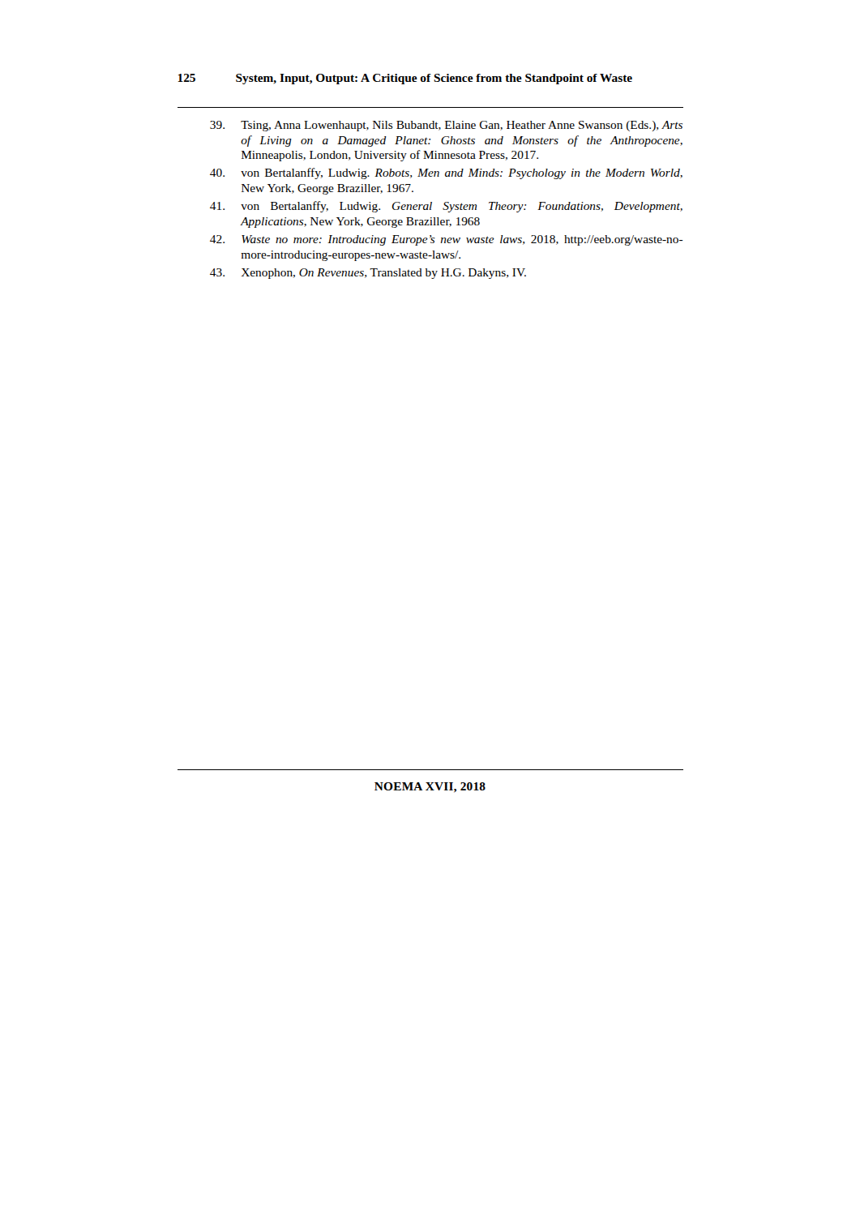125 System, Input, Output: A Critique of Science from the Standpoint of Waste
39. Tsing, Anna Lowenhaupt, Nils Bubandt, Elaine Gan, Heather Anne Swanson (Eds.), Arts of Living on a Damaged Planet: Ghosts and Monsters of the Anthropocene, Minneapolis, London, University of Minnesota Press, 2017.
40. von Bertalanffy, Ludwig. Robots, Men and Minds: Psychology in the Modern World, New York, George Braziller, 1967.
41. von Bertalanffy, Ludwig. General System Theory: Foundations, Development, Applications, New York, George Braziller, 1968
42. Waste no more: Introducing Europe’s new waste laws, 2018, http://eeb.org/waste-no-more-introducing-europes-new-waste-laws/.
43. Xenophon, On Revenues, Translated by H.G. Dakyns, IV.
NOEMA XVII, 2018